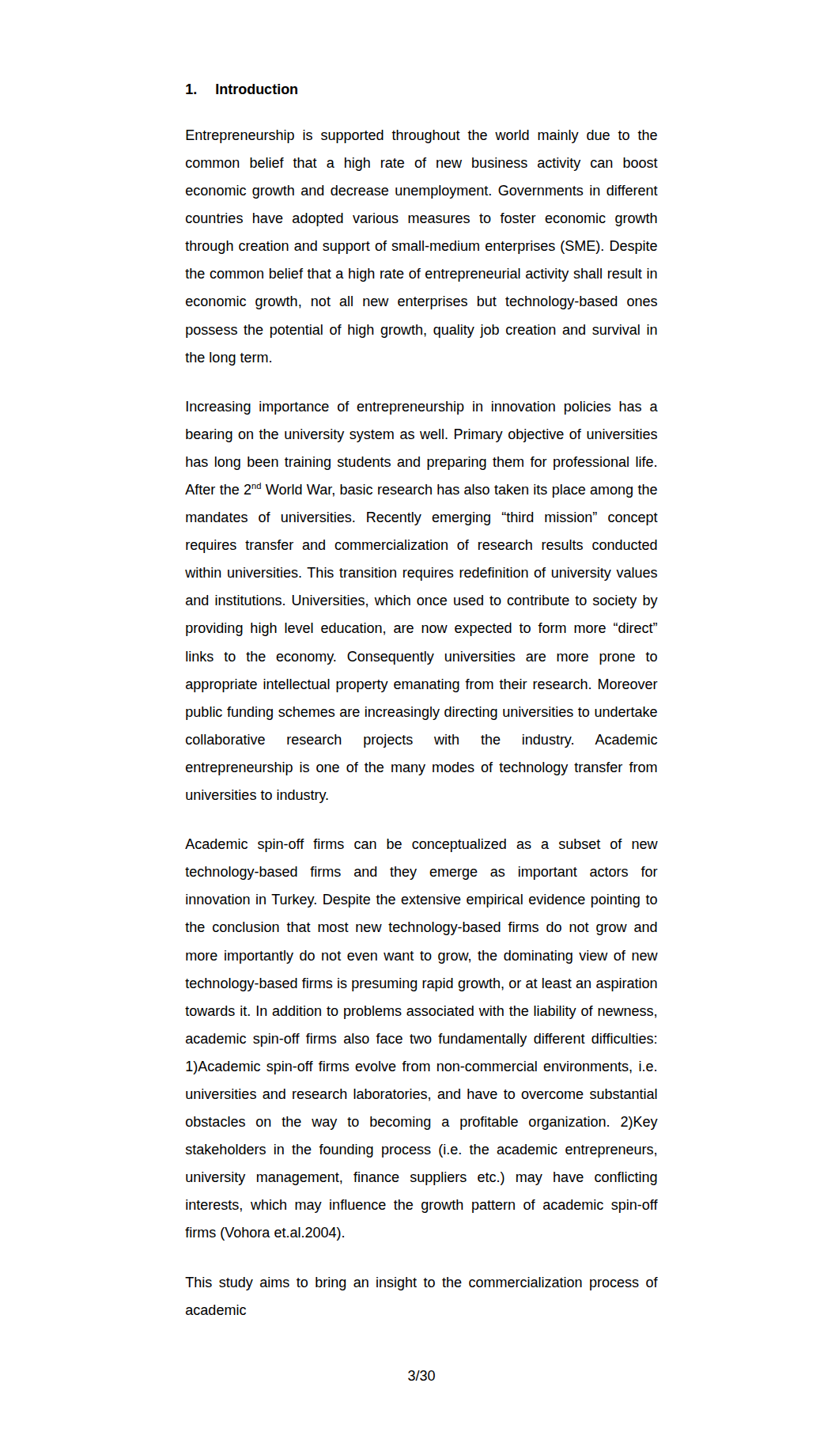1. Introduction
Entrepreneurship is supported throughout the world mainly due to the common belief that a high rate of new business activity can boost economic growth and decrease unemployment. Governments in different countries have adopted various measures to foster economic growth through creation and support of small-medium enterprises (SME). Despite the common belief that a high rate of entrepreneurial activity shall result in economic growth, not all new enterprises but technology-based ones possess the potential of high growth, quality job creation and survival in the long term.
Increasing importance of entrepreneurship in innovation policies has a bearing on the university system as well. Primary objective of universities has long been training students and preparing them for professional life. After the 2nd World War, basic research has also taken its place among the mandates of universities. Recently emerging “third mission” concept requires transfer and commercialization of research results conducted within universities. This transition requires redefinition of university values and institutions. Universities, which once used to contribute to society by providing high level education, are now expected to form more “direct” links to the economy. Consequently universities are more prone to appropriate intellectual property emanating from their research. Moreover public funding schemes are increasingly directing universities to undertake collaborative research projects with the industry. Academic entrepreneurship is one of the many modes of technology transfer from universities to industry.
Academic spin-off firms can be conceptualized as a subset of new technology-based firms and they emerge as important actors for innovation in Turkey. Despite the extensive empirical evidence pointing to the conclusion that most new technology-based firms do not grow and more importantly do not even want to grow, the dominating view of new technology-based firms is presuming rapid growth, or at least an aspiration towards it. In addition to problems associated with the liability of newness, academic spin-off firms also face two fundamentally different difficulties: 1)Academic spin-off firms evolve from non-commercial environments, i.e. universities and research laboratories, and have to overcome substantial obstacles on the way to becoming a profitable organization. 2)Key stakeholders in the founding process (i.e. the academic entrepreneurs, university management, finance suppliers etc.) may have conflicting interests, which may influence the growth pattern of academic spin-off firms (Vohora et.al.2004).
This study aims to bring an insight to the commercialization process of academic
3/30